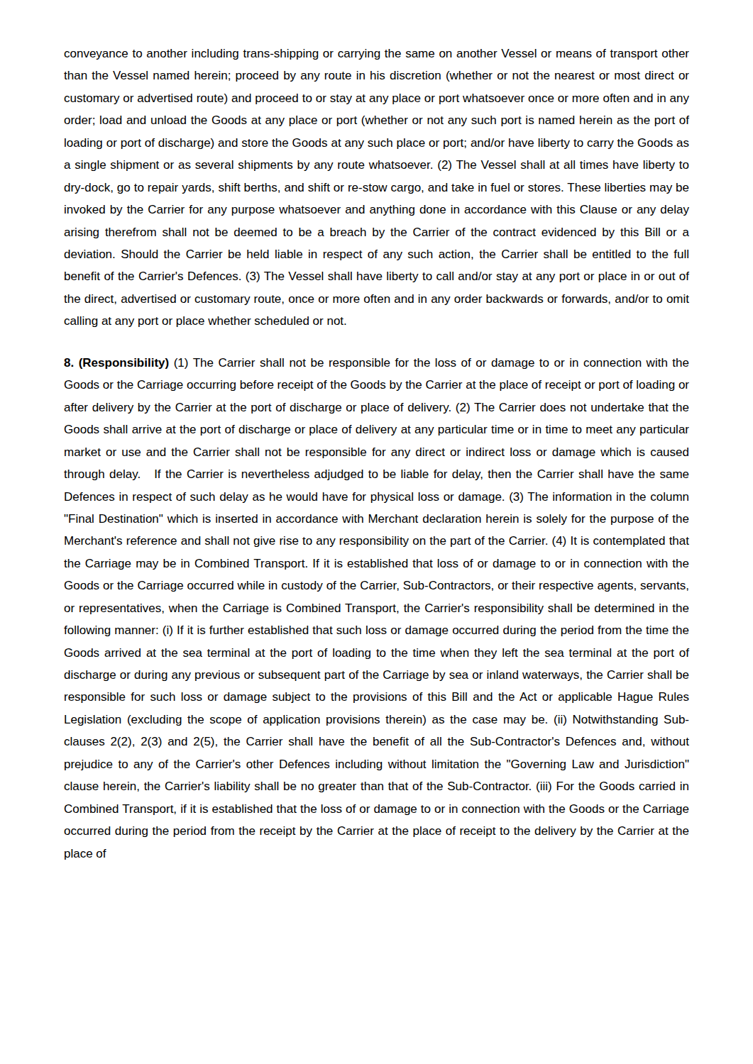conveyance to another including trans-shipping or carrying the same on another Vessel or means of transport other than the Vessel named herein; proceed by any route in his discretion (whether or not the nearest or most direct or customary or advertised route) and proceed to or stay at any place or port whatsoever once or more often and in any order; load and unload the Goods at any place or port (whether or not any such port is named herein as the port of loading or port of discharge) and store the Goods at any such place or port; and/or have liberty to carry the Goods as a single shipment or as several shipments by any route whatsoever. (2) The Vessel shall at all times have liberty to dry-dock, go to repair yards, shift berths, and shift or re-stow cargo, and take in fuel or stores. These liberties may be invoked by the Carrier for any purpose whatsoever and anything done in accordance with this Clause or any delay arising therefrom shall not be deemed to be a breach by the Carrier of the contract evidenced by this Bill or a deviation. Should the Carrier be held liable in respect of any such action, the Carrier shall be entitled to the full benefit of the Carrier's Defences. (3) The Vessel shall have liberty to call and/or stay at any port or place in or out of the direct, advertised or customary route, once or more often and in any order backwards or forwards, and/or to omit calling at any port or place whether scheduled or not.
8. (Responsibility) (1) The Carrier shall not be responsible for the loss of or damage to or in connection with the Goods or the Carriage occurring before receipt of the Goods by the Carrier at the place of receipt or port of loading or after delivery by the Carrier at the port of discharge or place of delivery. (2) The Carrier does not undertake that the Goods shall arrive at the port of discharge or place of delivery at any particular time or in time to meet any particular market or use and the Carrier shall not be responsible for any direct or indirect loss or damage which is caused through delay. If the Carrier is nevertheless adjudged to be liable for delay, then the Carrier shall have the same Defences in respect of such delay as he would have for physical loss or damage. (3) The information in the column "Final Destination" which is inserted in accordance with Merchant declaration herein is solely for the purpose of the Merchant's reference and shall not give rise to any responsibility on the part of the Carrier. (4) It is contemplated that the Carriage may be in Combined Transport. If it is established that loss of or damage to or in connection with the Goods or the Carriage occurred while in custody of the Carrier, Sub-Contractors, or their respective agents, servants, or representatives, when the Carriage is Combined Transport, the Carrier's responsibility shall be determined in the following manner: (i) If it is further established that such loss or damage occurred during the period from the time the Goods arrived at the sea terminal at the port of loading to the time when they left the sea terminal at the port of discharge or during any previous or subsequent part of the Carriage by sea or inland waterways, the Carrier shall be responsible for such loss or damage subject to the provisions of this Bill and the Act or applicable Hague Rules Legislation (excluding the scope of application provisions therein) as the case may be. (ii) Notwithstanding Sub-clauses 2(2), 2(3) and 2(5), the Carrier shall have the benefit of all the Sub-Contractor's Defences and, without prejudice to any of the Carrier's other Defences including without limitation the "Governing Law and Jurisdiction" clause herein, the Carrier's liability shall be no greater than that of the Sub-Contractor. (iii) For the Goods carried in Combined Transport, if it is established that the loss of or damage to or in connection with the Goods or the Carriage occurred during the period from the receipt by the Carrier at the place of receipt to the delivery by the Carrier at the place of